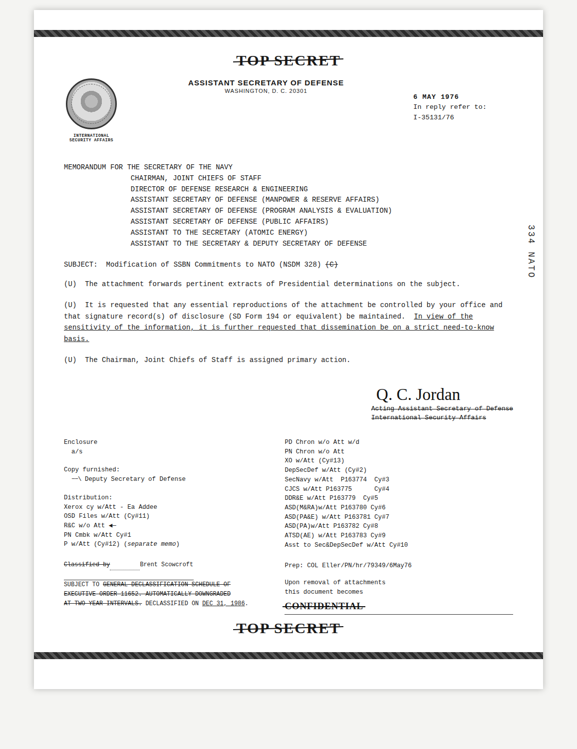TOP SECRET
INTERNATIONAL SECURITY AFFAIRS
ASSISTANT SECRETARY OF DEFENSE
WASHINGTON, D. C. 20301
6 MAY 1976
In reply refer to:
I-35131/76
334 NATO
MEMORANDUM FOR THE SECRETARY OF THE NAVY
CHAIRMAN, JOINT CHIEFS OF STAFF
DIRECTOR OF DEFENSE RESEARCH & ENGINEERING
ASSISTANT SECRETARY OF DEFENSE (MANPOWER & RESERVE AFFAIRS)
ASSISTANT SECRETARY OF DEFENSE (PROGRAM ANALYSIS & EVALUATION)
ASSISTANT SECRETARY OF DEFENSE (PUBLIC AFFAIRS)
ASSISTANT TO THE SECRETARY (ATOMIC ENERGY)
ASSISTANT TO THE SECRETARY & DEPUTY SECRETARY OF DEFENSE
SUBJECT: Modification of SSBN Commitments to NATO (NSDM 328) (C)
(U) The attachment forwards pertinent extracts of Presidential determinations on the subject.
(U) It is requested that any essential reproductions of the attachment be controlled by your office and that signature record(s) of disclosure (SD Form 194 or equivalent) be maintained. In view of the sensitivity of the information, it is further requested that dissemination be on a strict need-to-know basis.
(U) The Chairman, Joint Chiefs of Staff is assigned primary action.
Q. C. Jordan
Acting Assistant Secretary of Defense
International Security Affairs
Enclosure
a/s
Copy furnished:
−−\ Deputy Secretary of Defense
Distribution:
Xerox cy w/Att - Ea Addee
OSD Files w/Att (Cy#11)
R&C w/o Att ◀—
PN Cmbk w/Att Cy#1
P w/Att (Cy#12) (separate memo)
Classified by Brent Scowcroft
SUBJECT TO GENERAL DECLASSIFICATION SCHEDULE OF
EXECUTIVE ORDER 11652. AUTOMATICALLY DOWNGRADED
AT TWO YEAR INTERVALS. DECLASSIFIED ON DEC 31, 1986.
PD Chron w/o Att w/d
PN Chron w/o Att
XO w/Att (Cy#13)
DepSecDef w/Att (Cy#2)
SecNavy w/Att P163774 Cy#3
CJCS w/Att P163775 Cy#4
DDR&E w/Att P163779 Cy#5
ASD(M&RA)w/Att P163780 Cy#6
ASD(PA&E) w/Att P163781 Cy#7
ASD(PA)w/Att P163782 Cy#8
ATSD(AE) w/Att P163783 Cy#9
Asst to Sec&DepSecDef w/Att Cy#10
Prep: COL Eller/PN/hr/79349/6May76
Upon removal of attachments
this document becomes
CONFIDENTIAL
TOP SECRET